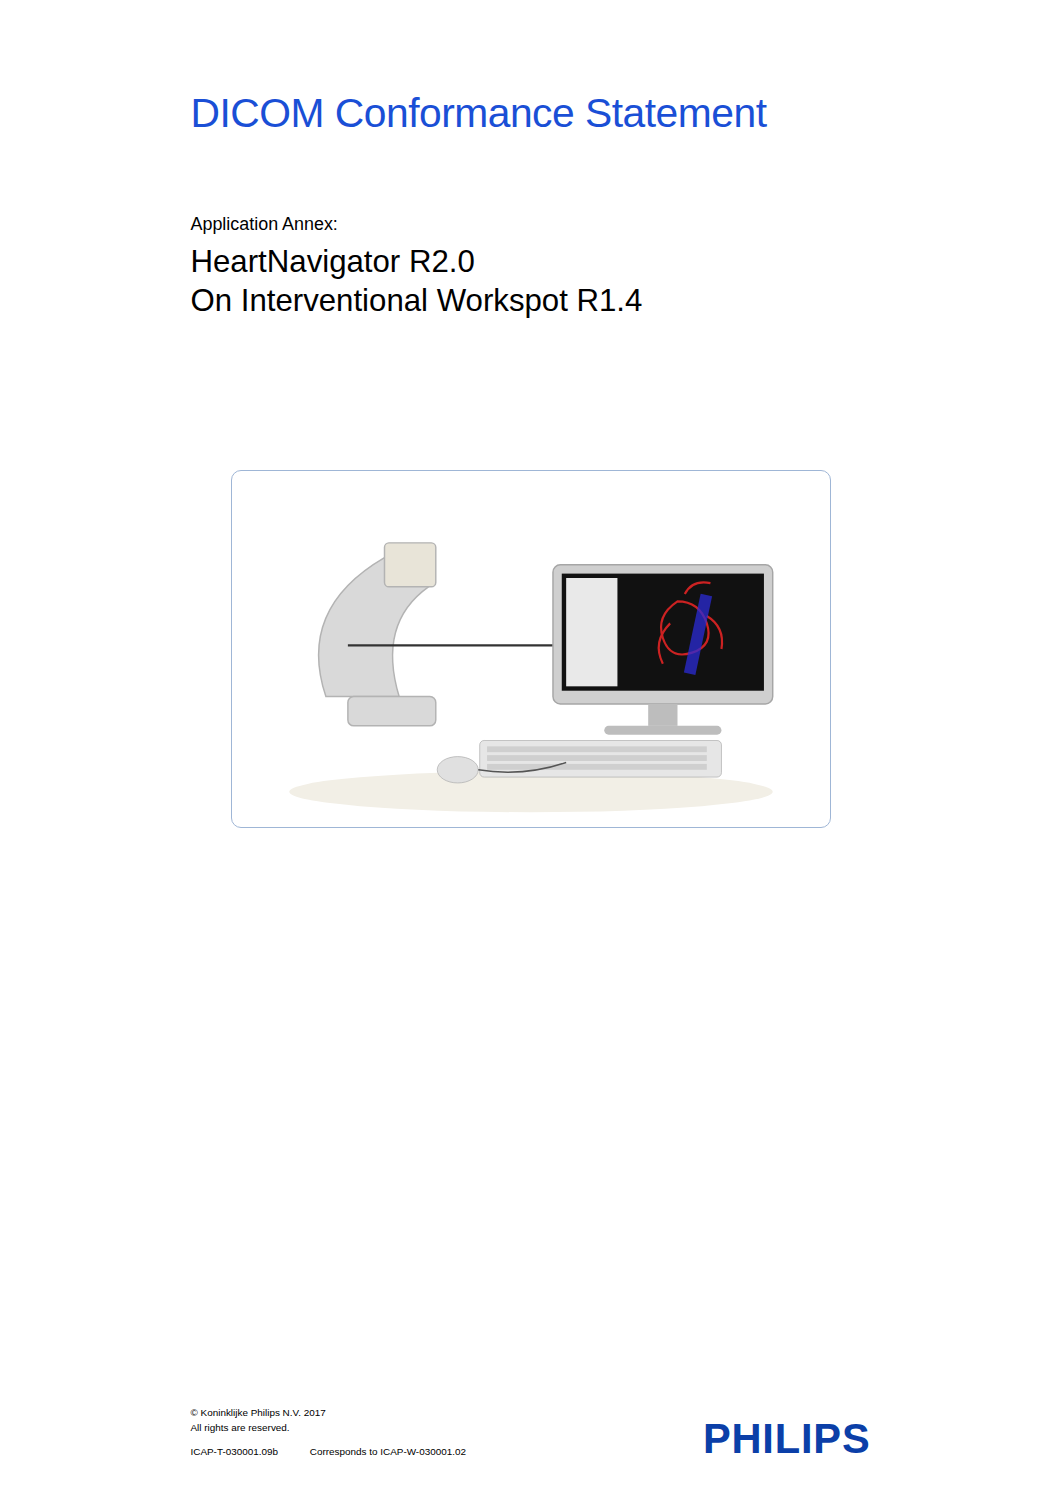DICOM Conformance Statement
Application Annex:
HeartNavigator R2.0 On Interventional Workspot R1.4
© Koninklijke Philips N.V. 2017
All rights are reserved.
ICAP-T-030001.09b Corresponds to ICAP-W-030001.02
PHILIPS